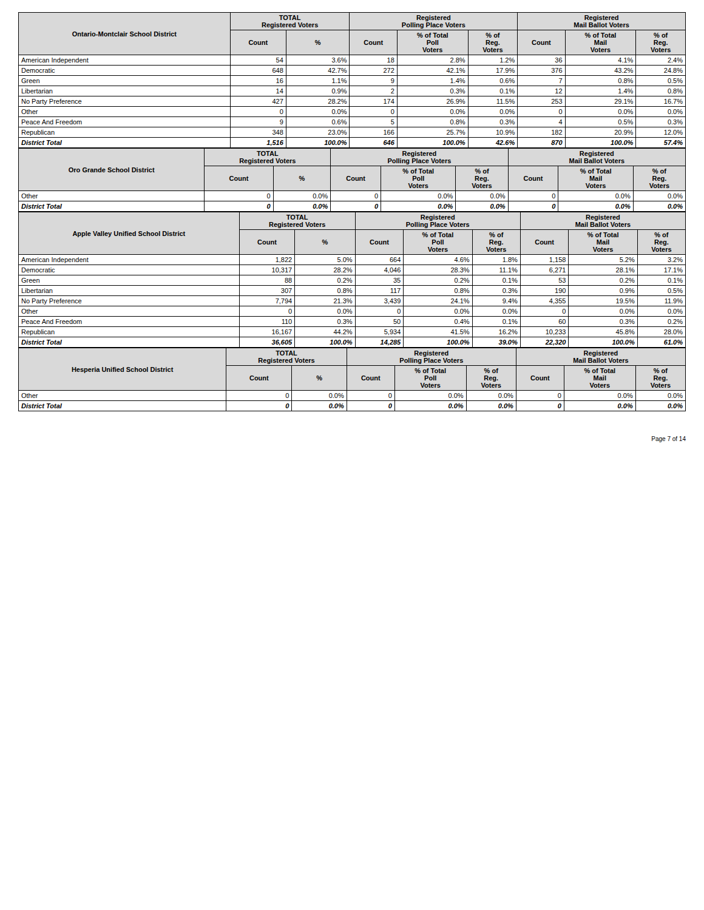| Ontario-Montclair School District | TOTAL Registered Voters | Registered Polling Place Voters | Registered Mail Ballot Voters |
| --- | --- | --- | --- |
| Count | % | Count | % of Total Poll Voters | % of Reg. Voters | Count | % of Total Mail Voters | % of Reg. Voters |
| American Independent | 54 | 3.6% | 18 | 2.8% | 1.2% | 36 | 4.1% | 2.4% |
| Democratic | 648 | 42.7% | 272 | 42.1% | 17.9% | 376 | 43.2% | 24.8% |
| Green | 16 | 1.1% | 9 | 1.4% | 0.6% | 7 | 0.8% | 0.5% |
| Libertarian | 14 | 0.9% | 2 | 0.3% | 0.1% | 12 | 1.4% | 0.8% |
| No Party Preference | 427 | 28.2% | 174 | 26.9% | 11.5% | 253 | 29.1% | 16.7% |
| Other | 0 | 0.0% | 0 | 0.0% | 0.0% | 0 | 0.0% | 0.0% |
| Peace And Freedom | 9 | 0.6% | 5 | 0.8% | 0.3% | 4 | 0.5% | 0.3% |
| Republican | 348 | 23.0% | 166 | 25.7% | 10.9% | 182 | 20.9% | 12.0% |
| District Total | 1,516 | 100.0% | 646 | 100.0% | 42.6% | 870 | 100.0% | 57.4% |
| Oro Grande School District | TOTAL Registered Voters | Registered Polling Place Voters | Registered Mail Ballot Voters |
| --- | --- | --- | --- |
| Count | % | Count | % of Total Poll Voters | % of Reg. Voters | Count | % of Total Mail Voters | % of Reg. Voters |
| Other | 0 | 0.0% | 0 | 0.0% | 0.0% | 0 | 0.0% | 0.0% |
| District Total | 0 | 0.0% | 0 | 0.0% | 0.0% | 0 | 0.0% | 0.0% |
| Apple Valley Unified School District | TOTAL Registered Voters | Registered Polling Place Voters | Registered Mail Ballot Voters |
| --- | --- | --- | --- |
| Count | % | Count | % of Total Poll Voters | % of Reg. Voters | Count | % of Total Mail Voters | % of Reg. Voters |
| American Independent | 1,822 | 5.0% | 664 | 4.6% | 1.8% | 1,158 | 5.2% | 3.2% |
| Democratic | 10,317 | 28.2% | 4,046 | 28.3% | 11.1% | 6,271 | 28.1% | 17.1% |
| Green | 88 | 0.2% | 35 | 0.2% | 0.1% | 53 | 0.2% | 0.1% |
| Libertarian | 307 | 0.8% | 117 | 0.8% | 0.3% | 190 | 0.9% | 0.5% |
| No Party Preference | 7,794 | 21.3% | 3,439 | 24.1% | 9.4% | 4,355 | 19.5% | 11.9% |
| Other | 0 | 0.0% | 0 | 0.0% | 0.0% | 0 | 0.0% | 0.0% |
| Peace And Freedom | 110 | 0.3% | 50 | 0.4% | 0.1% | 60 | 0.3% | 0.2% |
| Republican | 16,167 | 44.2% | 5,934 | 41.5% | 16.2% | 10,233 | 45.8% | 28.0% |
| District Total | 36,605 | 100.0% | 14,285 | 100.0% | 39.0% | 22,320 | 100.0% | 61.0% |
| Hesperia Unified School District | TOTAL Registered Voters | Registered Polling Place Voters | Registered Mail Ballot Voters |
| --- | --- | --- | --- |
| Count | % | Count | % of Total Poll Voters | % of Reg. Voters | Count | % of Total Mail Voters | % of Reg. Voters |
| Other | 0 | 0.0% | 0 | 0.0% | 0.0% | 0 | 0.0% | 0.0% |
| District Total | 0 | 0.0% | 0 | 0.0% | 0.0% | 0 | 0.0% | 0.0% |
Page 7 of 14